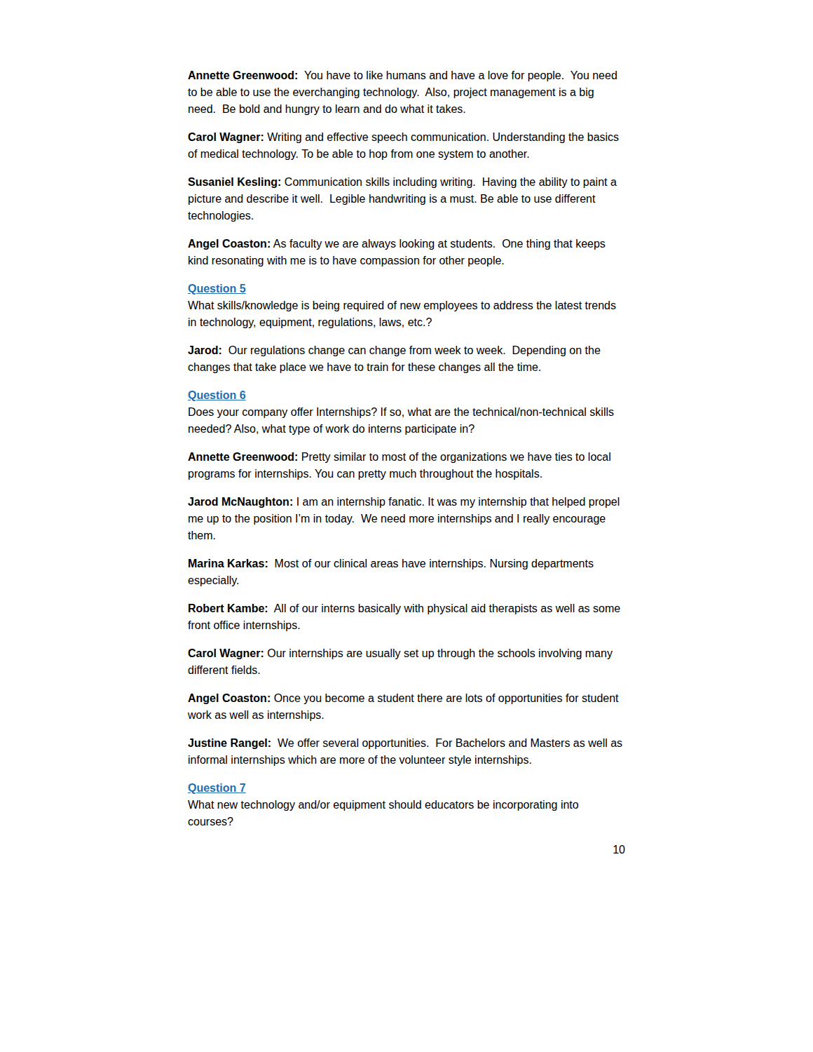Annette Greenwood: You have to like humans and have a love for people. You need to be able to use the everchanging technology. Also, project management is a big need. Be bold and hungry to learn and do what it takes.
Carol Wagner: Writing and effective speech communication. Understanding the basics of medical technology. To be able to hop from one system to another.
Susaniel Kesling: Communication skills including writing. Having the ability to paint a picture and describe it well. Legible handwriting is a must. Be able to use different technologies.
Angel Coaston: As faculty we are always looking at students. One thing that keeps kind resonating with me is to have compassion for other people.
Question 5
What skills/knowledge is being required of new employees to address the latest trends in technology, equipment, regulations, laws, etc.?
Jarod: Our regulations change can change from week to week. Depending on the changes that take place we have to train for these changes all the time.
Question 6
Does your company offer Internships? If so, what are the technical/non-technical skills needed? Also, what type of work do interns participate in?
Annette Greenwood: Pretty similar to most of the organizations we have ties to local programs for internships. You can pretty much throughout the hospitals.
Jarod McNaughton: I am an internship fanatic. It was my internship that helped propel me up to the position I’m in today. We need more internships and I really encourage them.
Marina Karkas: Most of our clinical areas have internships. Nursing departments especially.
Robert Kambe: All of our interns basically with physical aid therapists as well as some front office internships.
Carol Wagner: Our internships are usually set up through the schools involving many different fields.
Angel Coaston: Once you become a student there are lots of opportunities for student work as well as internships.
Justine Rangel: We offer several opportunities. For Bachelors and Masters as well as informal internships which are more of the volunteer style internships.
Question 7
What new technology and/or equipment should educators be incorporating into courses?
10